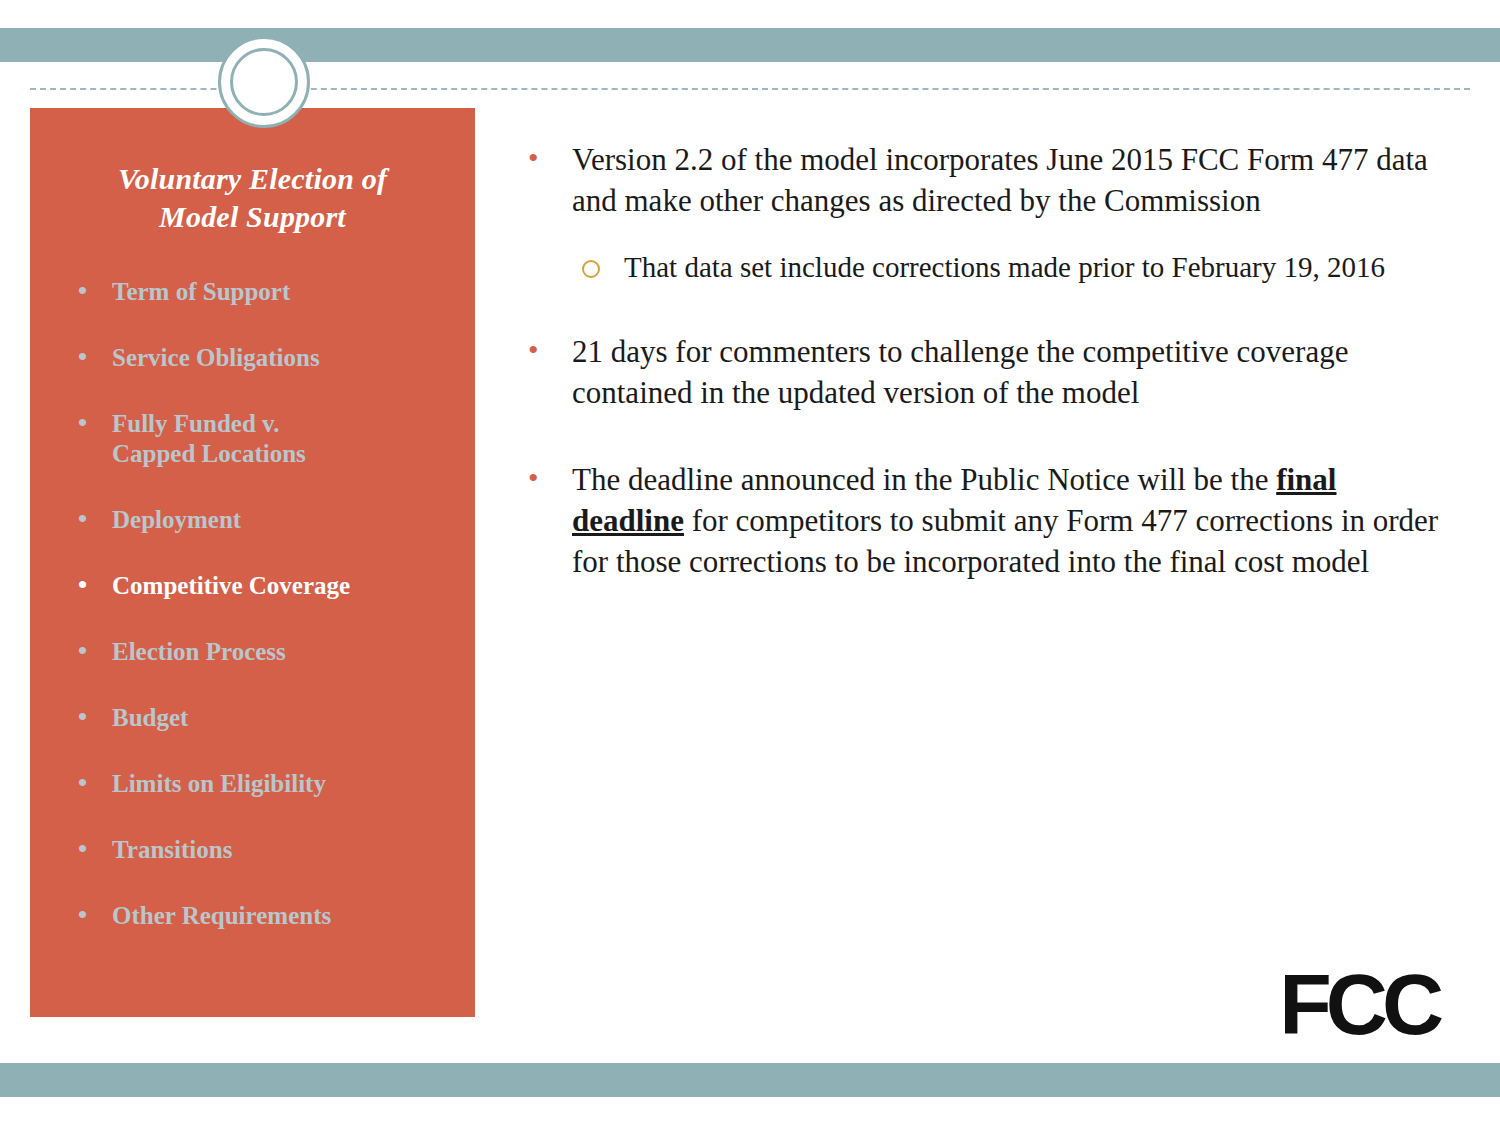Voluntary Election of
Model Support
Term of Support
Service Obligations
Fully Funded v.
Capped Locations
Deployment
Competitive Coverage
Election Process
Budget
Limits on Eligibility
Transitions
Other Requirements
Version 2.2 of the model incorporates June 2015 FCC Form 477 data and make other changes as directed by the Commission
That data set include corrections made prior to February 19, 2016
21 days for commenters to challenge the competitive coverage contained in the updated version of the model
The deadline announced in the Public Notice will be the final deadline for competitors to submit any Form 477 corrections in order for those corrections to be incorporated into the final cost model
FCC